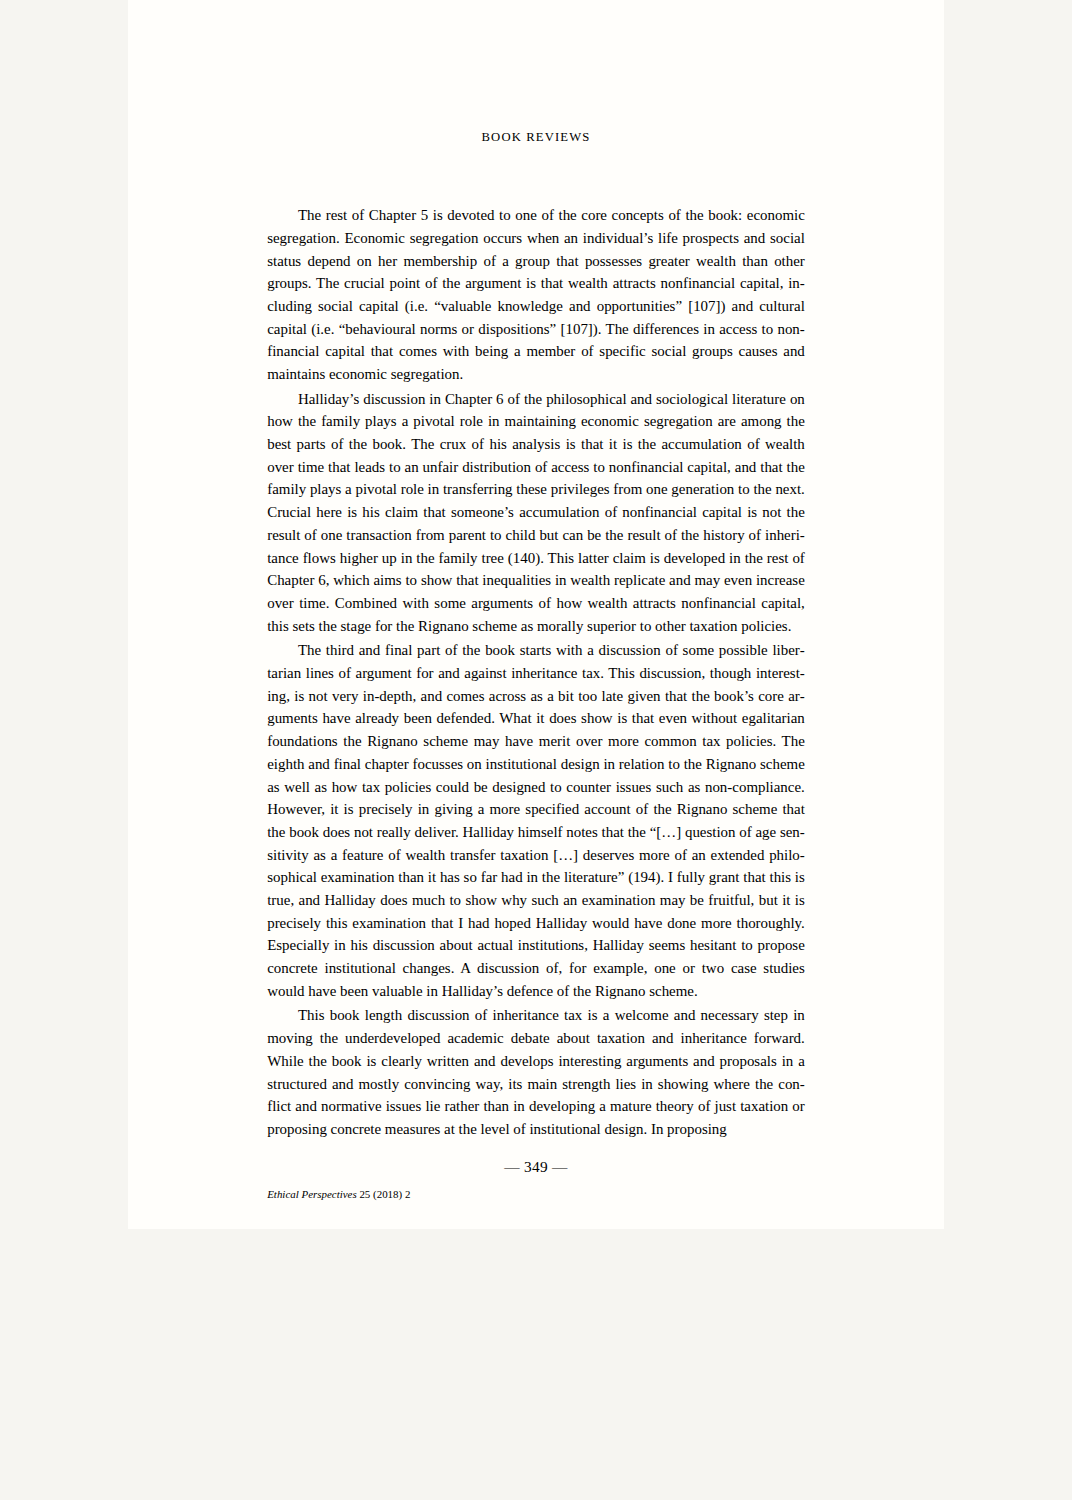Book Reviews
The rest of Chapter 5 is devoted to one of the core concepts of the book: economic segregation. Economic segregation occurs when an individual’s life prospects and social status depend on her membership of a group that possesses greater wealth than other groups. The crucial point of the argument is that wealth attracts nonfinancial capital, including social capital (i.e. “valuable knowledge and opportunities” [107]) and cultural capital (i.e. “behavioural norms or dispositions” [107]). The differences in access to nonfinancial capital that comes with being a member of specific social groups causes and maintains economic segregation.
Halliday’s discussion in Chapter 6 of the philosophical and sociological literature on how the family plays a pivotal role in maintaining economic segregation are among the best parts of the book. The crux of his analysis is that it is the accumulation of wealth over time that leads to an unfair distribution of access to nonfinancial capital, and that the family plays a pivotal role in transferring these privileges from one generation to the next. Crucial here is his claim that someone’s accumulation of nonfinancial capital is not the result of one transaction from parent to child but can be the result of the history of inheritance flows higher up in the family tree (140). This latter claim is developed in the rest of Chapter 6, which aims to show that inequalities in wealth replicate and may even increase over time. Combined with some arguments of how wealth attracts nonfinancial capital, this sets the stage for the Rignano scheme as morally superior to other taxation policies.
The third and final part of the book starts with a discussion of some possible libertarian lines of argument for and against inheritance tax. This discussion, though interesting, is not very in-depth, and comes across as a bit too late given that the book’s core arguments have already been defended. What it does show is that even without egalitarian foundations the Rignano scheme may have merit over more common tax policies. The eighth and final chapter focusses on institutional design in relation to the Rignano scheme as well as how tax policies could be designed to counter issues such as non-compliance. However, it is precisely in giving a more specified account of the Rignano scheme that the book does not really deliver. Halliday himself notes that the “[…] question of age sensitivity as a feature of wealth transfer taxation […] deserves more of an extended philosophical examination than it has so far had in the literature” (194). I fully grant that this is true, and Halliday does much to show why such an examination may be fruitful, but it is precisely this examination that I had hoped Halliday would have done more thoroughly. Especially in his discussion about actual institutions, Halliday seems hesitant to propose concrete institutional changes. A discussion of, for example, one or two case studies would have been valuable in Halliday’s defence of the Rignano scheme.
This book length discussion of inheritance tax is a welcome and necessary step in moving the underdeveloped academic debate about taxation and inheritance forward. While the book is clearly written and develops interesting arguments and proposals in a structured and mostly convincing way, its main strength lies in showing where the conflict and normative issues lie rather than in developing a mature theory of just taxation or proposing concrete measures at the level of institutional design. In proposing
— 349 —
Ethical Perspectives 25 (2018) 2